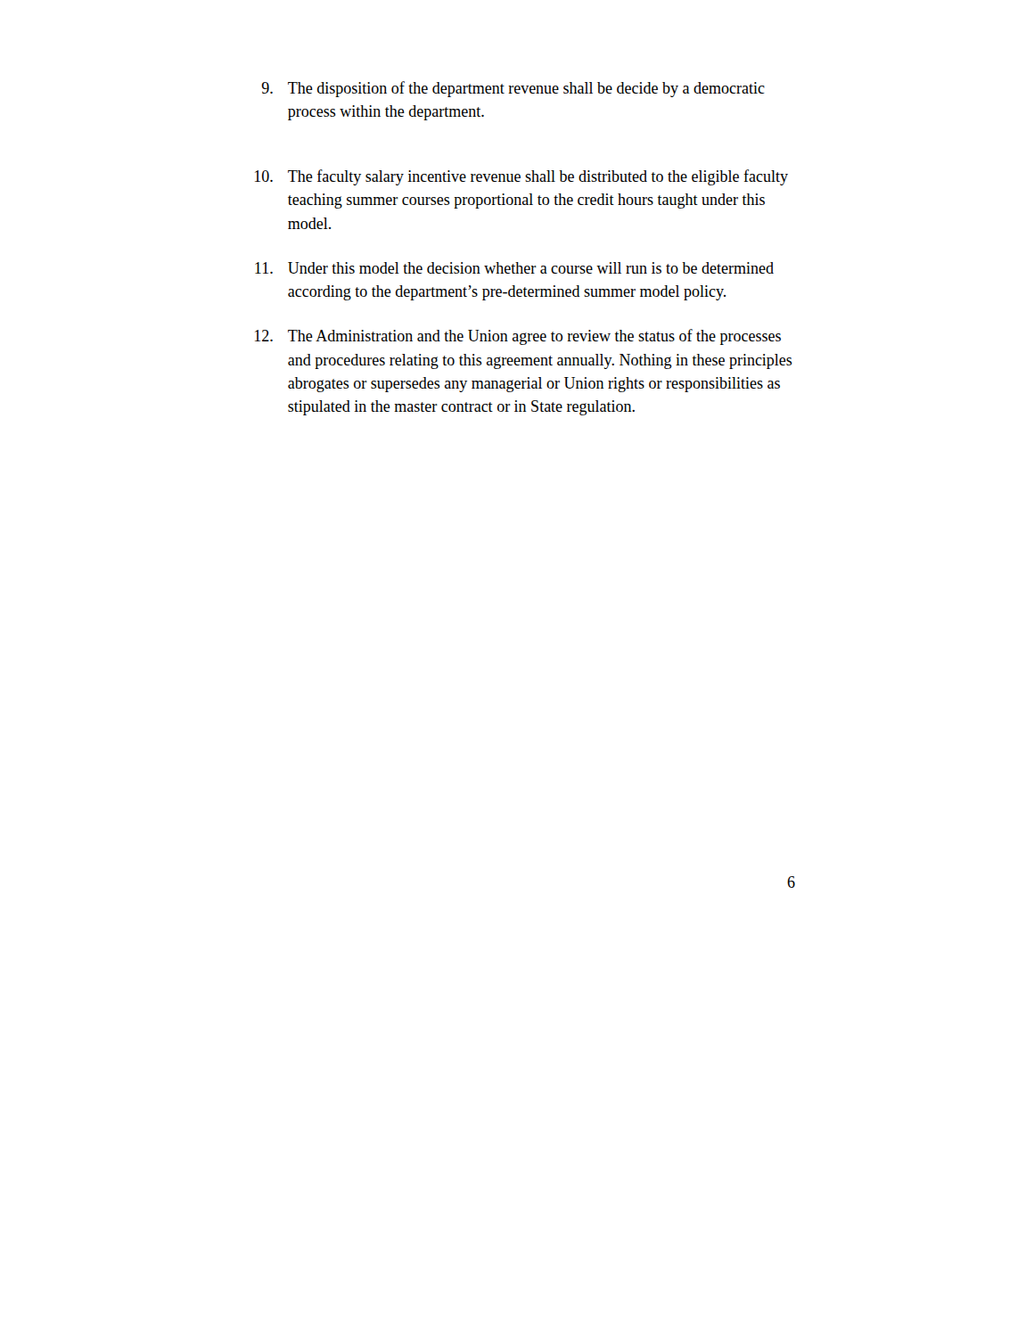The disposition of the department revenue shall be decide by a democratic process within the department.
The faculty salary incentive revenue shall be distributed to the eligible faculty teaching summer courses proportional to the credit hours taught under this model.
Under this model the decision whether a course will run is to be determined according to the department’s pre-determined summer model policy.
The Administration and the Union agree to review the status of the processes and procedures relating to this agreement annually. Nothing in these principles abrogates or supersedes any managerial or Union rights or responsibilities as stipulated in the master contract or in State regulation.
6